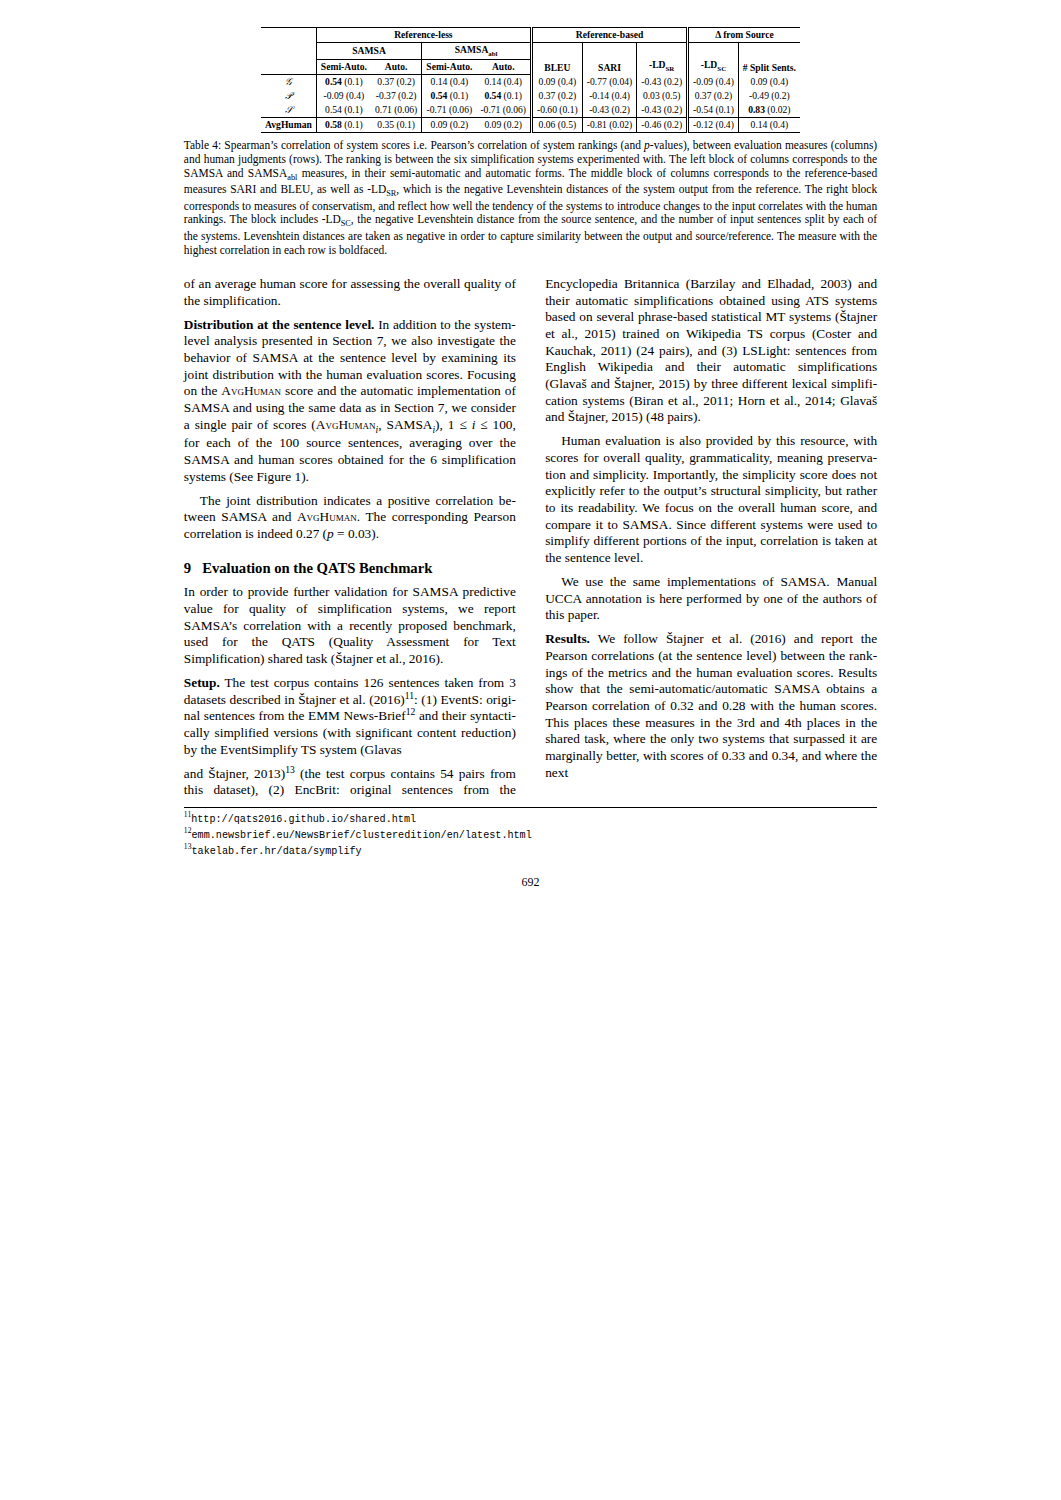| | Reference-less | Reference-based | Δ from Source |
| --- | --- | --- | --- |
| | SAMSA | SAMSA abl | BLEU | SARI | -LD SR | -LD SC | # Split Sents. |
| | Semi-Auto. | Auto. | Semi-Auto. | Auto. |
| 𝒢 | 0.54 (0.1) | 0.37 (0.2) | 0.14 (0.4) | 0.14 (0.4) | 0.09 (0.4) | -0.77 (0.04) | -0.43 (0.2) | -0.09 (0.4) | 0.09 (0.4) |
| 𝒫 | -0.09 (0.4) | -0.37 (0.2) | 0.54 (0.1) | 0.54 (0.1) | 0.37 (0.2) | -0.14 (0.4) | 0.03 (0.5) | 0.37 (0.2) | -0.49 (0.2) |
| 𝒮 | 0.54 (0.1) | 0.71 (0.06) | -0.71 (0.06) | -0.71 (0.06) | -0.60 (0.1) | -0.43 (0.2) | -0.43 (0.2) | -0.54 (0.1) | 0.83 (0.02) |
| AvgHuman | 0.58 (0.1) | 0.35 (0.1) | 0.09 (0.2) | 0.09 (0.2) | 0.06 (0.5) | -0.81 (0.02) | -0.46 (0.2) | -0.12 (0.4) | 0.14 (0.4) |
Table 4: Spearman’s correlation of system scores i.e. Pearson’s correlation of system rankings (and p-values), between evaluation measures (columns) and human judgments (rows). The ranking is between the six simplification systems experimented with. The left block of columns corresponds to the SAMSA and SAMSAabl measures, in their semi-automatic and automatic forms. The middle block of columns corresponds to the reference-based measures SARI and BLEU, as well as -LDSR, which is the negative Levenshtein distances of the system output from the reference. The right block corresponds to measures of conservatism, and reflect how well the tendency of the systems to introduce changes to the input correlates with the human rankings. The block includes -LDSC, the negative Levenshtein distance from the source sentence, and the number of input sentences split by each of the systems. Levenshtein distances are taken as negative in order to capture similarity between the output and source/reference. The measure with the highest correlation in each row is boldfaced.
of an average human score for assessing the overall quality of the simplification.
Distribution at the sentence level. In addition to the system-level analysis presented in Section 7, we also investigate the behavior of SAMSA at the sentence level by examining its joint distribution with the human evaluation scores. Focusing on the AvgHuman score and the automatic implementation of SAMSA and using the same data as in Section 7, we consider a single pair of scores (AvgHumani, SAMSAi), 1 ≤ i ≤ 100, for each of the 100 source sentences, averaging over the SAMSA and human scores obtained for the 6 simplification systems (See Figure 1).
The joint distribution indicates a positive correlation between SAMSA and AvgHuman. The corresponding Pearson correlation is indeed 0.27 (p = 0.03).
9 Evaluation on the QATS Benchmark
In order to provide further validation for SAMSA predictive value for quality of simplification systems, we report SAMSA’s correlation with a recently proposed benchmark, used for the QATS (Quality Assessment for Text Simplification) shared task (Štajner et al., 2016).
Setup. The test corpus contains 126 sentences taken from 3 datasets described in Štajner et al. (2016)11: (1) EventS: original sentences from the EMM News-Brief12 and their syntactically simplified versions (with significant content reduction) by the EventSimplify TS system (Glavas
and Štajner, 2013)13 (the test corpus contains 54 pairs from this dataset), (2) EncBrit: original sentences from the Encyclopedia Britannica (Barzilay and Elhadad, 2003) and their automatic simplifications obtained using ATS systems based on several phrase-based statistical MT systems (Štajner et al., 2015) trained on Wikipedia TS corpus (Coster and Kauchak, 2011) (24 pairs), and (3) LSLight: sentences from English Wikipedia and their automatic simplifications (Glavaš and Štajner, 2015) by three different lexical simplification systems (Biran et al., 2011; Horn et al., 2014; Glavaš and Štajner, 2015) (48 pairs).
Human evaluation is also provided by this resource, with scores for overall quality, grammaticality, meaning preservation and simplicity. Importantly, the simplicity score does not explicitly refer to the output’s structural simplicity, but rather to its readability. We focus on the overall human score, and compare it to SAMSA. Since different systems were used to simplify different portions of the input, correlation is taken at the sentence level.
We use the same implementations of SAMSA. Manual UCCA annotation is here performed by one of the authors of this paper.
Results. We follow Štajner et al. (2016) and report the Pearson correlations (at the sentence level) between the rankings of the metrics and the human evaluation scores. Results show that the semi-automatic/automatic SAMSA obtains a Pearson correlation of 0.32 and 0.28 with the human scores. This places these measures in the 3rd and 4th places in the shared task, where the only two systems that surpassed it are marginally better, with scores of 0.33 and 0.34, and where the next
11http://qats2016.github.io/shared.html
12emm.newsbrief.eu/NewsBrief/clusteredition/en/latest.html
13takelab.fer.hr/data/symplify
692